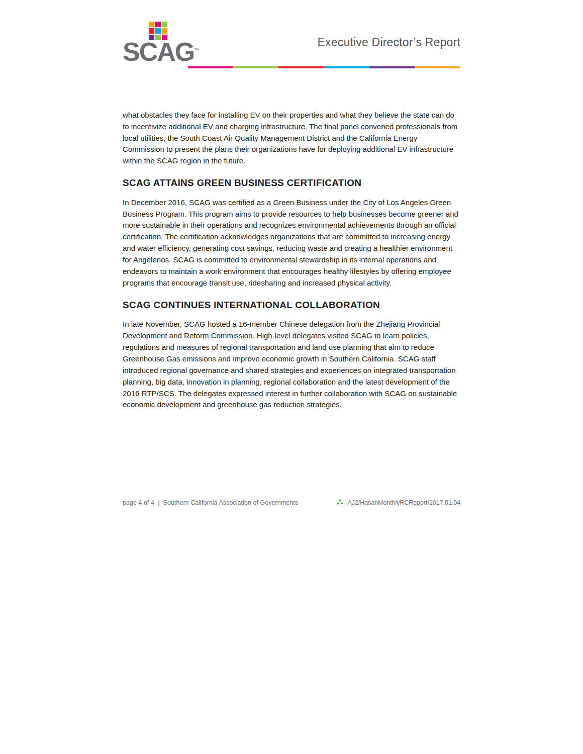SCAG™
Executive Director’s Report
what obstacles they face for installing EV on their properties and what they believe the state can do to incentivize additional EV and charging infrastructure. The final panel convened professionals from local utilities, the South Coast Air Quality Management District and the California Energy Commission to present the plans their organizations have for deploying additional EV infrastructure within the SCAG region in the future.
SCAG Attains Green Business Certification
In December 2016, SCAG was certified as a Green Business under the City of Los Angeles Green Business Program. This program aims to provide resources to help businesses become greener and more sustainable in their operations and recognizes environmental achievements through an official certification. The certification acknowledges organizations that are committed to increasing energy and water efficiency, generating cost savings, reducing waste and creating a healthier environment for Angelenos. SCAG is committed to environmental stewardship in its internal operations and endeavors to maintain a work environment that encourages healthy lifestyles by offering employee programs that encourage transit use, ridesharing and increased physical activity.
SCAG Continues International Collaboration
In late November, SCAG hosted a 16-member Chinese delegation from the Zhejiang Provincial Development and Reform Commission. High-level delegates visited SCAG to learn policies, regulations and measures of regional transportation and land use planning that aim to reduce Greenhouse Gas emissions and improve economic growth in Southern California. SCAG staff introduced regional governance and shared strategies and experiences on integrated transportation planning, big data, innovation in planning, regional collaboration and the latest development of the 2016 RTP/SCS. The delegates expressed interest in further collaboration with SCAG on sustainable economic development and greenhouse gas reduction strategies.
page 4 of 4 | Southern California Association of Governments
AJ2/HasanMonthlyRCReport/2017.01.04